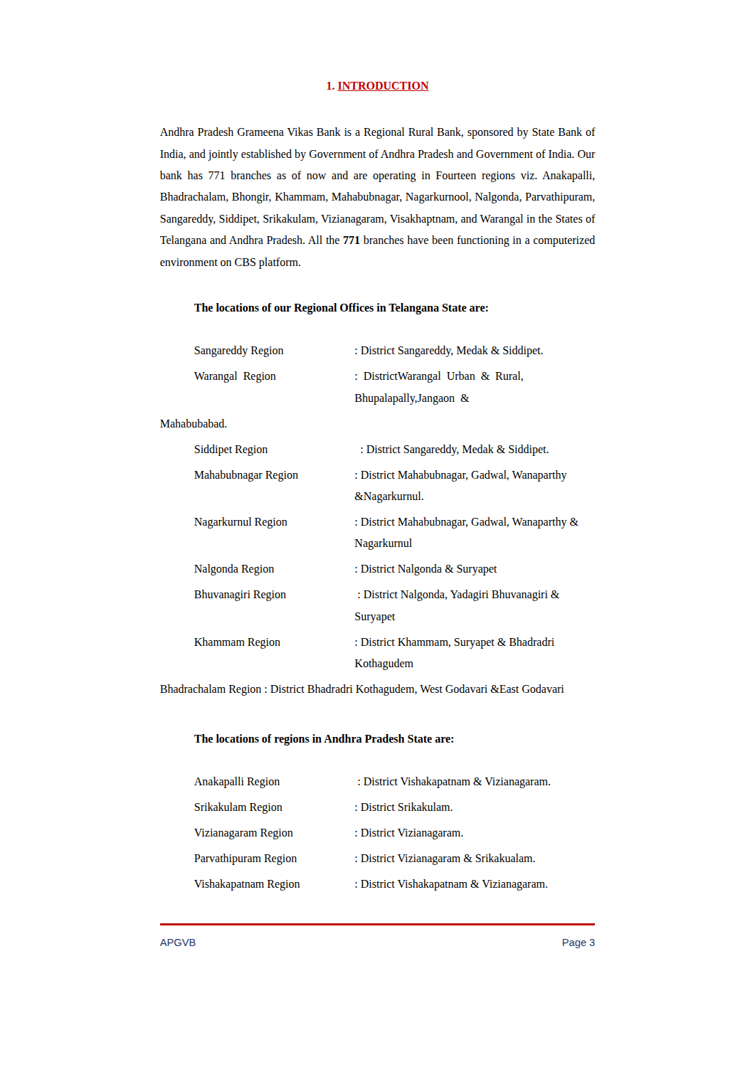1. INTRODUCTION
Andhra Pradesh Grameena Vikas Bank is a Regional Rural Bank, sponsored by State Bank of India, and jointly established by Government of Andhra Pradesh and Government of India. Our bank has 771 branches as of now and are operating in Fourteen regions viz. Anakapalli, Bhadrachalam, Bhongir, Khammam, Mahabubnagar, Nagarkurnool, Nalgonda, Parvathipuram, Sangareddy, Siddipet, Srikakulam, Vizianagaram, Visakhaptnam, and Warangal in the States of Telangana and Andhra Pradesh. All the 771 branches have been functioning in a computerized environment on CBS platform.
The locations of our Regional Offices in Telangana State are:
| Sangareddy Region | : District Sangareddy, Medak & Siddipet. |
| Warangal Region | : DistrictWarangal Urban & Rural, Bhupalapally,Jangaon & |
| Mahabubabad. |
| Siddipet Region | : District Sangareddy, Medak & Siddipet. |
| Mahabubnagar Region | : District Mahabubnagar, Gadwal, Wanaparthy &Nagarkurnul. |
| Nagarkurnul Region | : District Mahabubnagar, Gadwal, Wanaparthy & Nagarkurnul |
| Nalgonda Region | : District Nalgonda & Suryapet |
| Bhuvanagiri Region | : District Nalgonda, Yadagiri Bhuvanagiri & Suryapet |
| Khammam Region | : District Khammam, Suryapet & Bhadradri Kothagudem |
| Bhadrachalam Region : District Bhadradri Kothagudem, West Godavari &East Godavari |
The locations of regions in Andhra Pradesh State are:
| Anakapalli Region | : District Vishakapatnam & Vizianagaram. |
| Srikakulam Region | : District Srikakulam. |
| Vizianagaram Region | : District Vizianagaram. |
| Parvathipuram Region | : District Vizianagaram & Srikakualam. |
| Vishakapatnam Region | : District Vishakapatnam & Vizianagaram. |
APGVB
Page 3